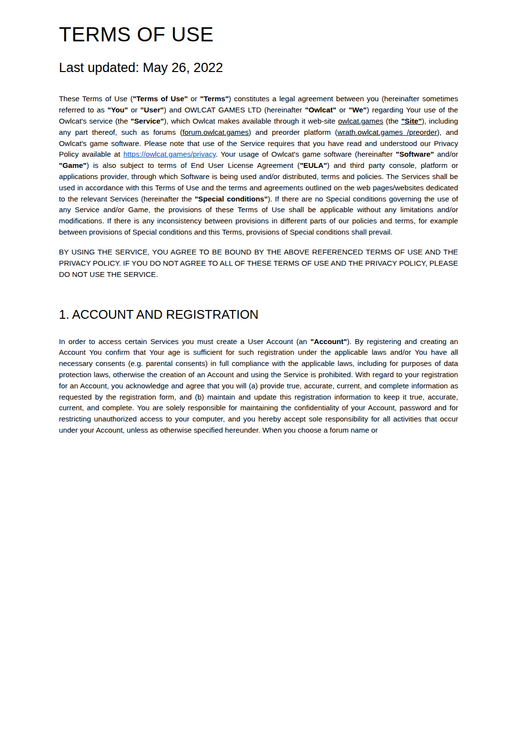TERMS OF USE
Last updated: May 26, 2022
These Terms of Use ("Terms of Use" or "Terms") constitutes a legal agreement between you (hereinafter sometimes referred to as "You" or "User") and OWLCAT GAMES LTD (hereinafter "Owlcat" or "We") regarding Your use of the Owlcat's service (the "Service"), which Owlcat makes available through it web-site owlcat.games (the "Site"), including any part thereof, such as forums (forum.owlcat.games) and preorder platform (wrath.owlcat.games /preorder), and Owlcat's game software. Please note that use of the Service requires that you have read and understood our Privacy Policy available at https://owlcat.games/privacy. Your usage of Owlcat's game software (hereinafter "Software" and/or "Game") is also subject to terms of End User License Agreement ("EULA") and third party console, platform or applications provider, through which Software is being used and/or distributed, terms and policies. The Services shall be used in accordance with this Terms of Use and the terms and agreements outlined on the web pages/websites dedicated to the relevant Services (hereinafter the "Special conditions"). If there are no Special conditions governing the use of any Service and/or Game, the provisions of these Terms of Use shall be applicable without any limitations and/or modifications. If there is any inconsistency between provisions in different parts of our policies and terms, for example between provisions of Special conditions and this Terms, provisions of Special conditions shall prevail.
BY USING THE SERVICE, YOU AGREE TO BE BOUND BY THE ABOVE REFERENCED TERMS OF USE AND THE PRIVACY POLICY. IF YOU DO NOT AGREE TO ALL OF THESE TERMS OF USE AND THE PRIVACY POLICY, PLEASE DO NOT USE THE SERVICE.
1. ACCOUNT AND REGISTRATION
In order to access certain Services you must create a User Account (an "Account"). By registering and creating an Account You confirm that Your age is sufficient for such registration under the applicable laws and/or You have all necessary consents (e.g. parental consents) in full compliance with the applicable laws, including for purposes of data protection laws, otherwise the creation of an Account and using the Service is prohibited. With regard to your registration for an Account, you acknowledge and agree that you will (a) provide true, accurate, current, and complete information as requested by the registration form, and (b) maintain and update this registration information to keep it true, accurate, current, and complete. You are solely responsible for maintaining the confidentiality of your Account, password and for restricting unauthorized access to your computer, and you hereby accept sole responsibility for all activities that occur under your Account, unless as otherwise specified hereunder. When you choose a forum name or